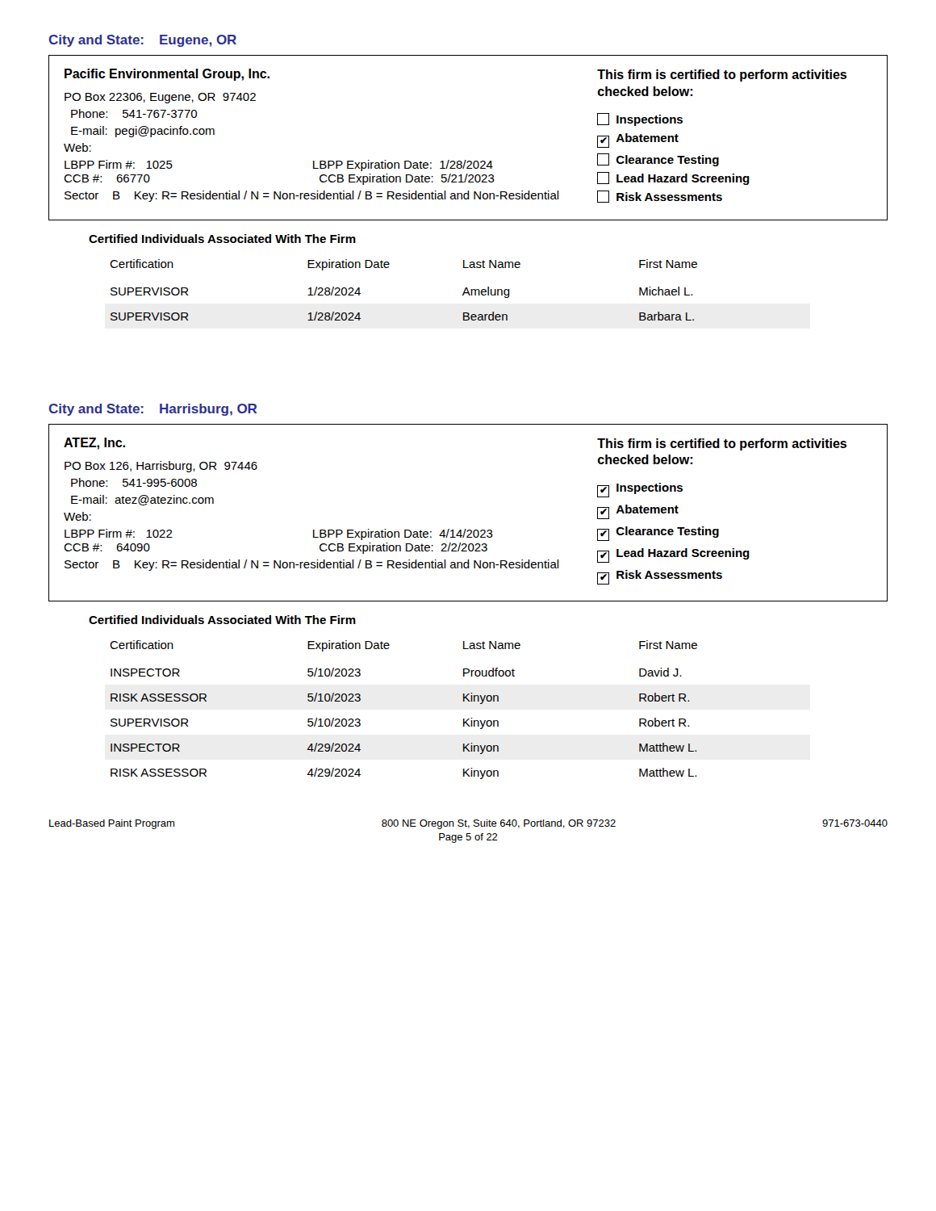City and State: Eugene, OR
Pacific Environmental Group, Inc.
PO Box 22306, Eugene, OR 97402
Phone: 541-767-3770
E-mail: pegi@pacinfo.com
Web:
LBPP Firm #: 1025
LBPP Expiration Date: 1/28/2024
CCB #: 66770
CCB Expiration Date: 5/21/2023
Sector B Key: R= Residential / N = Non-residential / B = Residential and Non-Residential
This firm is certified to perform activities checked below:
Inspections
Abatement
Clearance Testing
Lead Hazard Screening
Risk Assessments
Certified Individuals Associated With The Firm
| Certification | Expiration Date | Last Name | First Name |
| --- | --- | --- | --- |
| SUPERVISOR | 1/28/2024 | Amelung | Michael L. |
| SUPERVISOR | 1/28/2024 | Bearden | Barbara L. |
City and State: Harrisburg, OR
ATEZ, Inc.
PO Box 126, Harrisburg, OR 97446
Phone: 541-995-6008
E-mail: atez@atezinc.com
Web:
LBPP Firm #: 1022
LBPP Expiration Date: 4/14/2023
CCB #: 64090
CCB Expiration Date: 2/2/2023
Sector B Key: R= Residential / N = Non-residential / B = Residential and Non-Residential
This firm is certified to perform activities checked below:
Inspections
Abatement
Clearance Testing
Lead Hazard Screening
Risk Assessments
Certified Individuals Associated With The Firm
| Certification | Expiration Date | Last Name | First Name |
| --- | --- | --- | --- |
| INSPECTOR | 5/10/2023 | Proudfoot | David J. |
| RISK ASSESSOR | 5/10/2023 | Kinyon | Robert R. |
| SUPERVISOR | 5/10/2023 | Kinyon | Robert R. |
| INSPECTOR | 4/29/2024 | Kinyon | Matthew L. |
| RISK ASSESSOR | 4/29/2024 | Kinyon | Matthew L. |
Lead-Based Paint Program 800 NE Oregon St, Suite 640, Portland, OR 97232 971-673-0440
Page 5 of 22